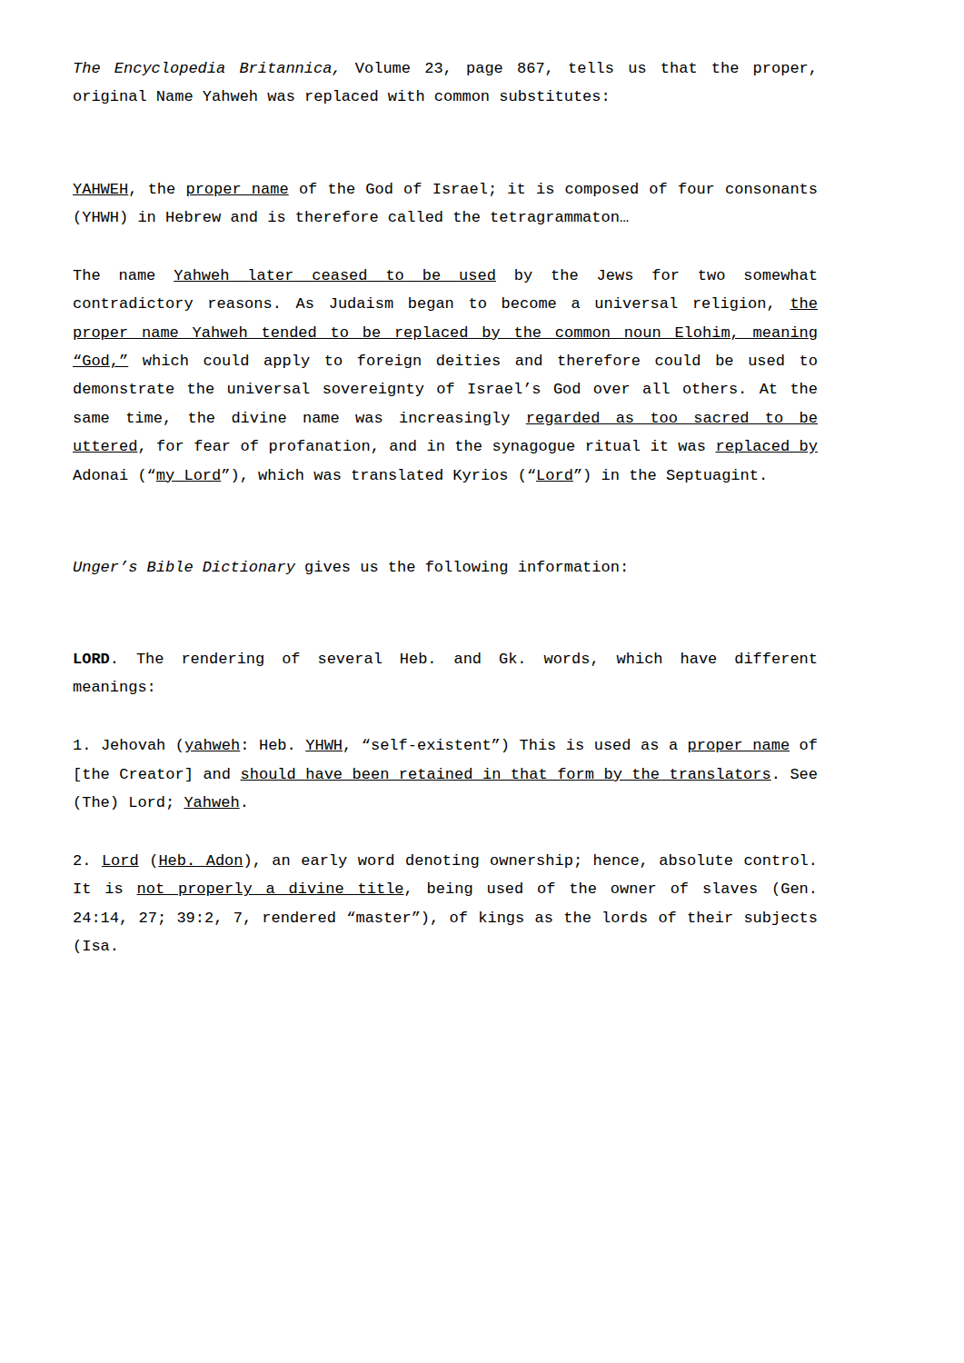The Encyclopedia Britannica, Volume 23, page 867, tells us that the proper, original Name Yahweh was replaced with common substitutes:
YAHWEH, the proper name of the God of Israel; it is composed of four consonants (YHWH) in Hebrew and is therefore called the tetragrammaton…
The name Yahweh later ceased to be used by the Jews for two somewhat contradictory reasons. As Judaism began to become a universal religion, the proper name Yahweh tended to be replaced by the common noun Elohim, meaning “God,” which could apply to foreign deities and therefore could be used to demonstrate the universal sovereignty of Israel’s God over all others. At the same time, the divine name was increasingly regarded as too sacred to be uttered, for fear of profanation, and in the synagogue ritual it was replaced by Adonai (“my Lord”), which was translated Kyrios (“Lord”) in the Septuagint.
Unger’s Bible Dictionary gives us the following information:
LORD. The rendering of several Heb. and Gk. words, which have different meanings:
1. Jehovah (yahweh: Heb. YHWH, “self-existent”) This is used as a proper name of [the Creator] and should have been retained in that form by the translators. See (The) Lord; Yahweh.
2. Lord (Heb. Adon), an early word denoting ownership; hence, absolute control. It is not properly a divine title, being used of the owner of slaves (Gen. 24:14, 27; 39:2, 7, rendered “master”), of kings as the lords of their subjects (Isa.